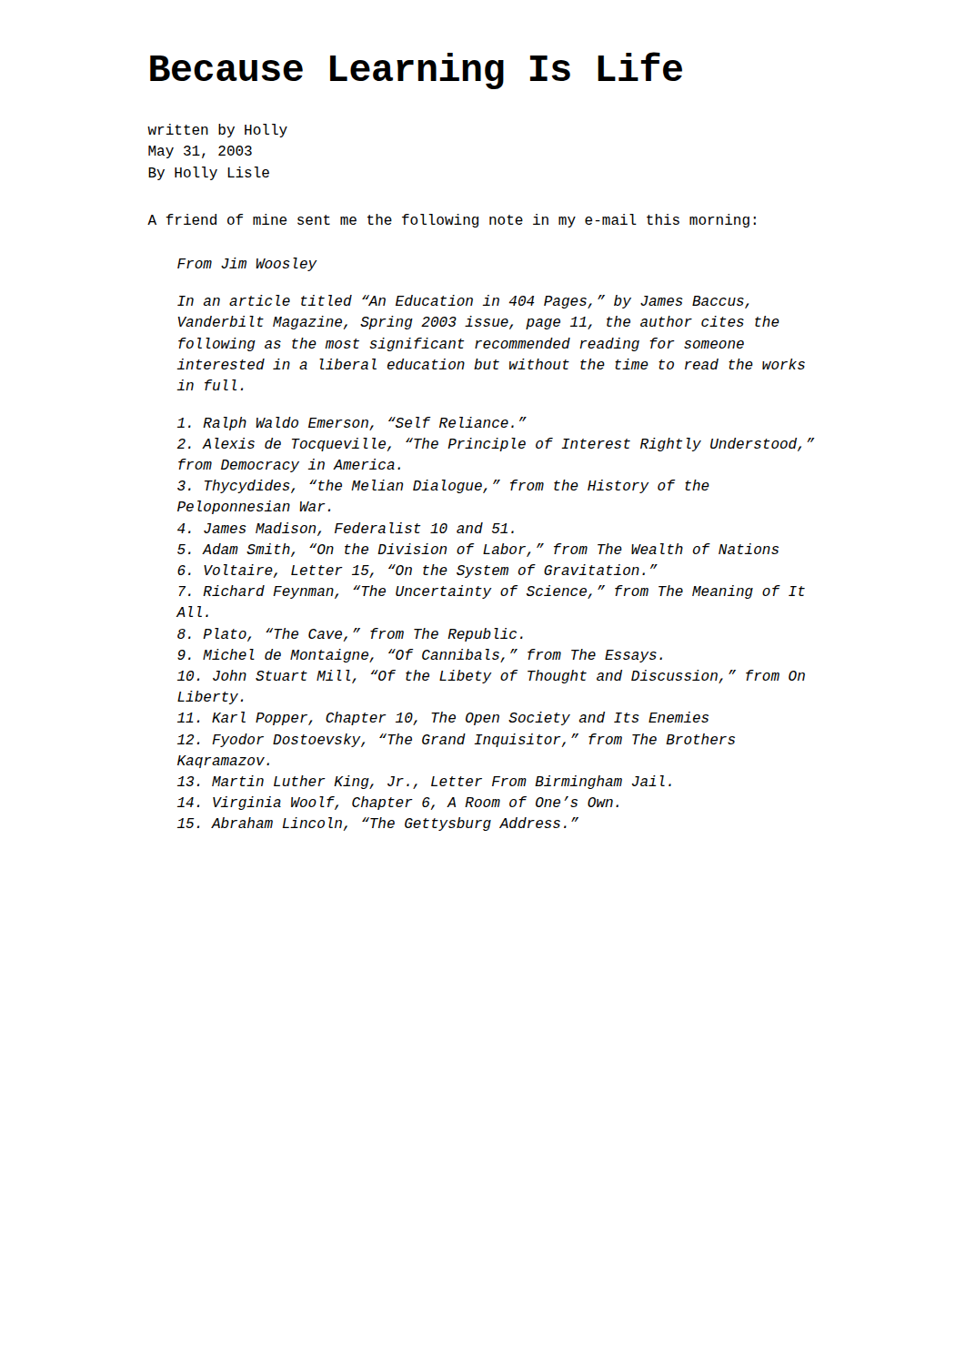Because Learning Is Life
written by Holly
May 31, 2003
By Holly Lisle
A friend of mine sent me the following note in my e-mail this morning:
From Jim Woosley
In an article titled “An Education in 404 Pages,” by James Baccus, Vanderbilt Magazine, Spring 2003 issue, page 11, the author cites the following as the most significant recommended reading for someone interested in a liberal education but without the time to read the works in full.
1. Ralph Waldo Emerson, “Self Reliance.”
2. Alexis de Tocqueville, “The Principle of Interest Rightly Understood,” from Democracy in America.
3. Thycydides, “the Melian Dialogue,” from the History of the Peloponnesian War.
4. James Madison, Federalist 10 and 51.
5. Adam Smith, “On the Division of Labor,” from The Wealth of Nations
6. Voltaire, Letter 15, “On the System of Gravitation.”
7. Richard Feynman, “The Uncertainty of Science,” from The Meaning of It All.
8. Plato, “The Cave,” from The Republic.
9. Michel de Montaigne, “Of Cannibals,” from The Essays.
10. John Stuart Mill, “Of the Libety of Thought and Discussion,” from On Liberty.
11. Karl Popper, Chapter 10, The Open Society and Its Enemies
12. Fyodor Dostoevsky, “The Grand Inquisitor,” from The Brothers Kaqramazov.
13. Martin Luther King, Jr., Letter From Birmingham Jail.
14. Virginia Woolf, Chapter 6, A Room of One’s Own.
15. Abraham Lincoln, “The Gettysburg Address.”